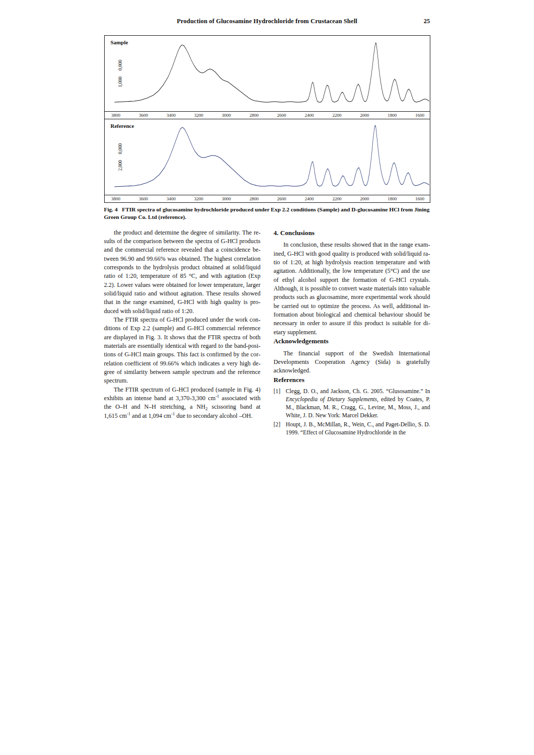Production of Glucosamine Hydrochloride from Crustacean Shell 25
Sample 1,000 0,000
3800 3600 3400 3200 3000 2800 2600 2400 2200 2000 1800 1600
Reference 2,000 0,000
3800 3600 3400 3200 3000 2800 2600 2400 2200 2000 1800 1600
Fig. 4 FTIR spectra of glucosamine hydrochloride produced under Exp 2.2 conditions (Sample) and D-glucosamine HCl from Jining Green Group Co. Ltd (reference).
the product and determine the degree of similarity. The results of the comparison between the spectra of G-HCl products and the commercial reference revealed that a coincidence between 96.90 and 99.66% was obtained. The highest correlation corresponds to the hydrolysis product obtained at solid/liquid ratio of 1:20, temperature of 85 °C, and with agitation (Exp 2.2). Lower values were obtained for lower temperature, larger solid/liquid ratio and without agitation. These results showed that in the range examined, G-HCl with high quality is produced with solid/liquid ratio of 1:20.
The FTIR spectra of G-HCl produced under the work conditions of Exp 2.2 (sample) and G-HCl commercial reference are displayed in Fig. 3. It shows that the FTIR spectra of both materials are essentially identical with regard to the band-positions of G-HCl main groups. This fact is confirmed by the correlation coefficient of 99.66% which indicates a very high degree of similarity between sample spectrum and the reference spectrum.
The FTIR spectrum of G-HCl produced (sample in Fig. 4) exhibits an intense band at 3,370-3,300 cm-1 associated with the O–H and N–H stretching, a NH2 scissoring band at 1,615 cm-1 and at 1,094 cm-1 due to secondary alcohol –OH.
4. Conclusions
In conclusion, these results showed that in the range examined, G-HCl with good quality is produced with solid/liquid ratio of 1:20, at high hydrolysis reaction temperature and with agitation. Additionally, the low temperature (5°C) and the use of ethyl alcohol support the formation of G-HCl crystals. Although, it is possible to convert waste materials into valuable products such as glucosamine, more experimental work should be carried out to optimize the process. As well, additional information about biological and chemical behaviour should be necessary in order to assure if this product is suitable for dietary supplement.
Acknowledgements
The financial support of the Swedish International Developments Cooperation Agency (Sida) is gratefully acknowledged.
References
[1] Clegg, D. O., and Jackson, Ch. G. 2005. “Glusosamine.” In Encyclopedia of Dietary Supplements, edited by Coates, P. M., Blackman, M. R., Cragg, G., Levine, M., Moss, J., and White, J. D. New York: Marcel Dekker.
[2] Houpt, J. B., McMillan, R., Wein, C., and Paget-Dellio, S. D. 1999. “Effect of Glucosamine Hydrochloride in the